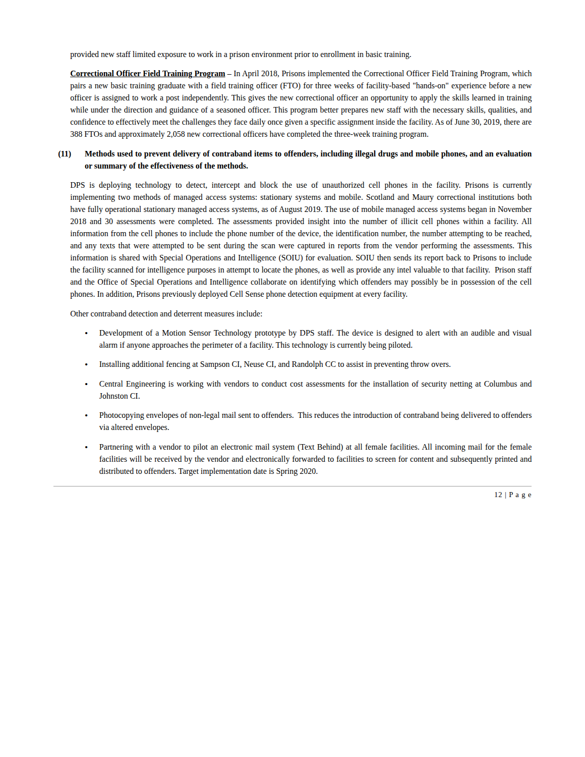provided new staff limited exposure to work in a prison environment prior to enrollment in basic training.
Correctional Officer Field Training Program – In April 2018, Prisons implemented the Correctional Officer Field Training Program, which pairs a new basic training graduate with a field training officer (FTO) for three weeks of facility-based "hands-on" experience before a new officer is assigned to work a post independently. This gives the new correctional officer an opportunity to apply the skills learned in training while under the direction and guidance of a seasoned officer. This program better prepares new staff with the necessary skills, qualities, and confidence to effectively meet the challenges they face daily once given a specific assignment inside the facility. As of June 30, 2019, there are 388 FTOs and approximately 2,058 new correctional officers have completed the three-week training program.
(11)
Methods used to prevent delivery of contraband items to offenders, including illegal drugs and mobile phones, and an evaluation or summary of the effectiveness of the methods.
DPS is deploying technology to detect, intercept and block the use of unauthorized cell phones in the facility. Prisons is currently implementing two methods of managed access systems: stationary systems and mobile. Scotland and Maury correctional institutions both have fully operational stationary managed access systems, as of August 2019. The use of mobile managed access systems began in November 2018 and 30 assessments were completed. The assessments provided insight into the number of illicit cell phones within a facility. All information from the cell phones to include the phone number of the device, the identification number, the number attempting to be reached, and any texts that were attempted to be sent during the scan were captured in reports from the vendor performing the assessments. This information is shared with Special Operations and Intelligence (SOIU) for evaluation. SOIU then sends its report back to Prisons to include the facility scanned for intelligence purposes in attempt to locate the phones, as well as provide any intel valuable to that facility. Prison staff and the Office of Special Operations and Intelligence collaborate on identifying which offenders may possibly be in possession of the cell phones. In addition, Prisons previously deployed Cell Sense phone detection equipment at every facility.
Other contraband detection and deterrent measures include:
Development of a Motion Sensor Technology prototype by DPS staff. The device is designed to alert with an audible and visual alarm if anyone approaches the perimeter of a facility. This technology is currently being piloted.
Installing additional fencing at Sampson CI, Neuse CI, and Randolph CC to assist in preventing throw overs.
Central Engineering is working with vendors to conduct cost assessments for the installation of security netting at Columbus and Johnston CI.
Photocopying envelopes of non-legal mail sent to offenders. This reduces the introduction of contraband being delivered to offenders via altered envelopes.
Partnering with a vendor to pilot an electronic mail system (Text Behind) at all female facilities. All incoming mail for the female facilities will be received by the vendor and electronically forwarded to facilities to screen for content and subsequently printed and distributed to offenders. Target implementation date is Spring 2020.
12 | P a g e